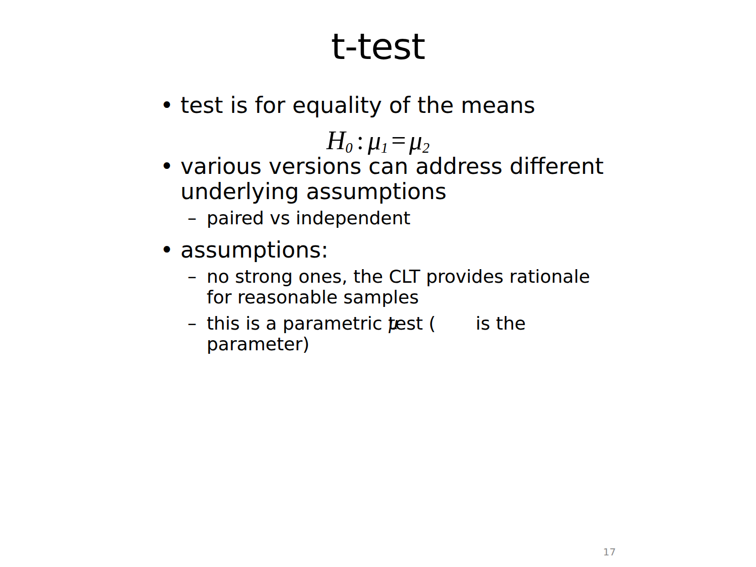t-test
test is for equality of the means
H0: μ1=μ2
various versions can address different underlying assumptions
paired vs independent
assumptions:
no strong ones, the CLT provides rationale for reasonable samples
this is a parametric tμest ( is the parameter)
17